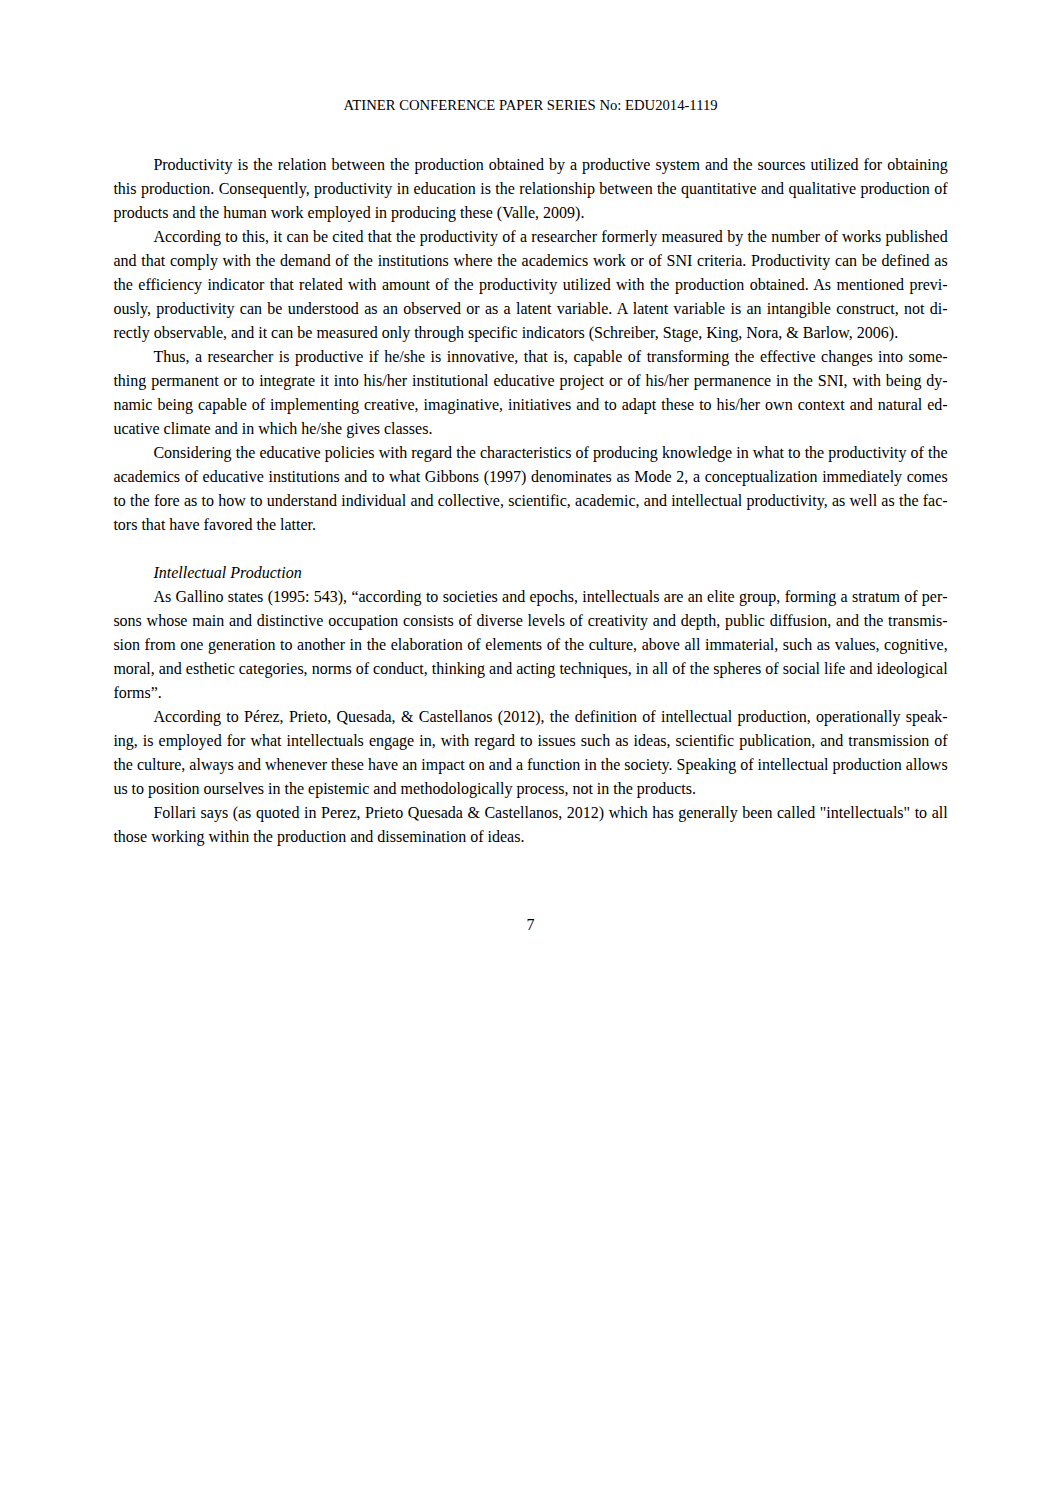ATINER CONFERENCE PAPER SERIES No: EDU2014-1119
Productivity is the relation between the production obtained by a productive system and the sources utilized for obtaining this production. Consequently, productivity in education is the relationship between the quantitative and qualitative production of products and the human work employed in producing these (Valle, 2009).
According to this, it can be cited that the productivity of a researcher formerly measured by the number of works published and that comply with the demand of the institutions where the academics work or of SNI criteria. Productivity can be defined as the efficiency indicator that related with amount of the productivity utilized with the production obtained. As mentioned previously, productivity can be understood as an observed or as a latent variable. A latent variable is an intangible construct, not directly observable, and it can be measured only through specific indicators (Schreiber, Stage, King, Nora, & Barlow, 2006).
Thus, a researcher is productive if he/she is innovative, that is, capable of transforming the effective changes into something permanent or to integrate it into his/her institutional educative project or of his/her permanence in the SNI, with being dynamic being capable of implementing creative, imaginative, initiatives and to adapt these to his/her own context and natural educative climate and in which he/she gives classes.
Considering the educative policies with regard the characteristics of producing knowledge in what to the productivity of the academics of educative institutions and to what Gibbons (1997) denominates as Mode 2, a conceptualization immediately comes to the fore as to how to understand individual and collective, scientific, academic, and intellectual productivity, as well as the factors that have favored the latter.
Intellectual Production
As Gallino states (1995: 543), “according to societies and epochs, intellectuals are an elite group, forming a stratum of persons whose main and distinctive occupation consists of diverse levels of creativity and depth, public diffusion, and the transmission from one generation to another in the elaboration of elements of the culture, above all immaterial, such as values, cognitive, moral, and esthetic categories, norms of conduct, thinking and acting techniques, in all of the spheres of social life and ideological forms”.
According to Pérez, Prieto, Quesada, & Castellanos (2012), the definition of intellectual production, operationally speaking, is employed for what intellectuals engage in, with regard to issues such as ideas, scientific publication, and transmission of the culture, always and whenever these have an impact on and a function in the society. Speaking of intellectual production allows us to position ourselves in the epistemic and methodologically process, not in the products.
Follari says (as quoted in Perez, Prieto Quesada & Castellanos, 2012) which has generally been called "intellectuals" to all those working within the production and dissemination of ideas.
7